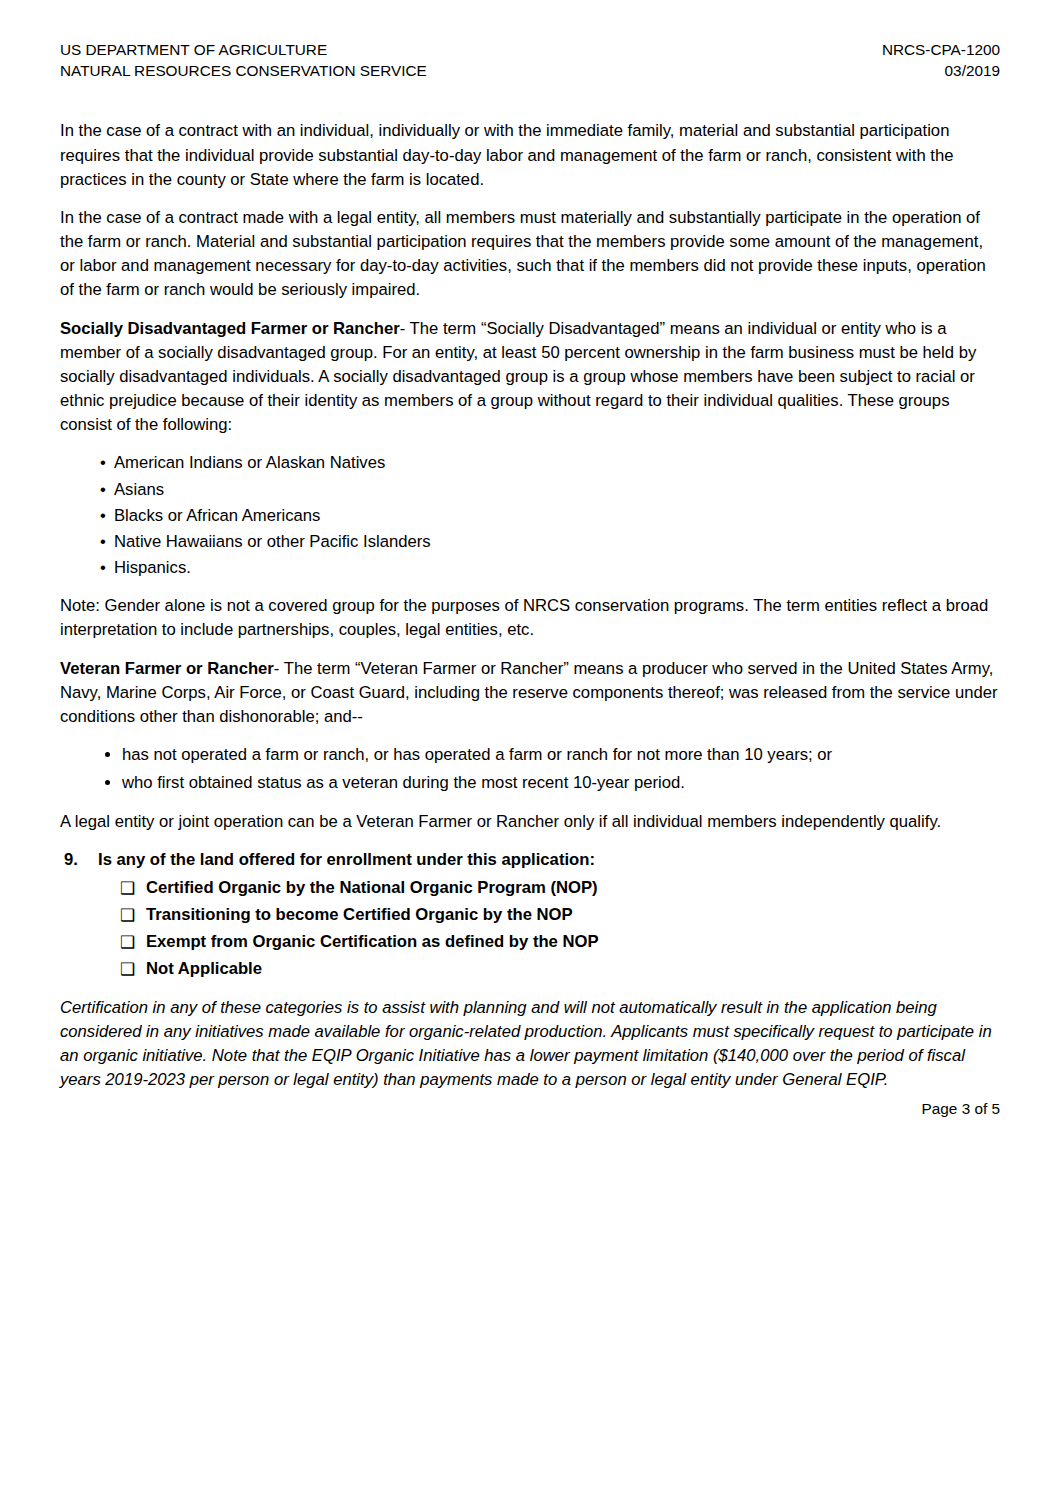US DEPARTMENT OF AGRICULTURE
NATURAL RESOURCES CONSERVATION SERVICE
NRCS-CPA-1200
03/2019
In the case of a contract with an individual, individually or with the immediate family, material and substantial participation requires that the individual provide substantial day-to-day labor and management of the farm or ranch, consistent with the practices in the county or State where the farm is located.
In the case of a contract made with a legal entity, all members must materially and substantially participate in the operation of the farm or ranch. Material and substantial participation requires that the members provide some amount of the management, or labor and management necessary for day-to-day activities, such that if the members did not provide these inputs, operation of the farm or ranch would be seriously impaired.
Socially Disadvantaged Farmer or Rancher- The term “Socially Disadvantaged” means an individual or entity who is a member of a socially disadvantaged group. For an entity, at least 50 percent ownership in the farm business must be held by socially disadvantaged individuals. A socially disadvantaged group is a group whose members have been subject to racial or ethnic prejudice because of their identity as members of a group without regard to their individual qualities. These groups consist of the following:
American Indians or Alaskan Natives
Asians
Blacks or African Americans
Native Hawaiians or other Pacific Islanders
Hispanics.
Note: Gender alone is not a covered group for the purposes of NRCS conservation programs. The term entities reflect a broad interpretation to include partnerships, couples, legal entities, etc.
Veteran Farmer or Rancher- The term “Veteran Farmer or Rancher” means a producer who served in the United States Army, Navy, Marine Corps, Air Force, or Coast Guard, including the reserve components thereof; was released from the service under conditions other than dishonorable; and--
has not operated a farm or ranch, or has operated a farm or ranch for not more than 10 years; or
who first obtained status as a veteran during the most recent 10-year period.
A legal entity or joint operation can be a Veteran Farmer or Rancher only if all individual members independently qualify.
Is any of the land offered for enrollment under this application:
Certified Organic by the National Organic Program (NOP)
Transitioning to become Certified Organic by the NOP
Exempt from Organic Certification as defined by the NOP
Not Applicable
Certification in any of these categories is to assist with planning and will not automatically result in the application being considered in any initiatives made available for organic-related production. Applicants must specifically request to participate in an organic initiative. Note that the EQIP Organic Initiative has a lower payment limitation ($140,000 over the period of fiscal years 2019-2023 per person or legal entity) than payments made to a person or legal entity under General EQIP.
Page 3 of 5